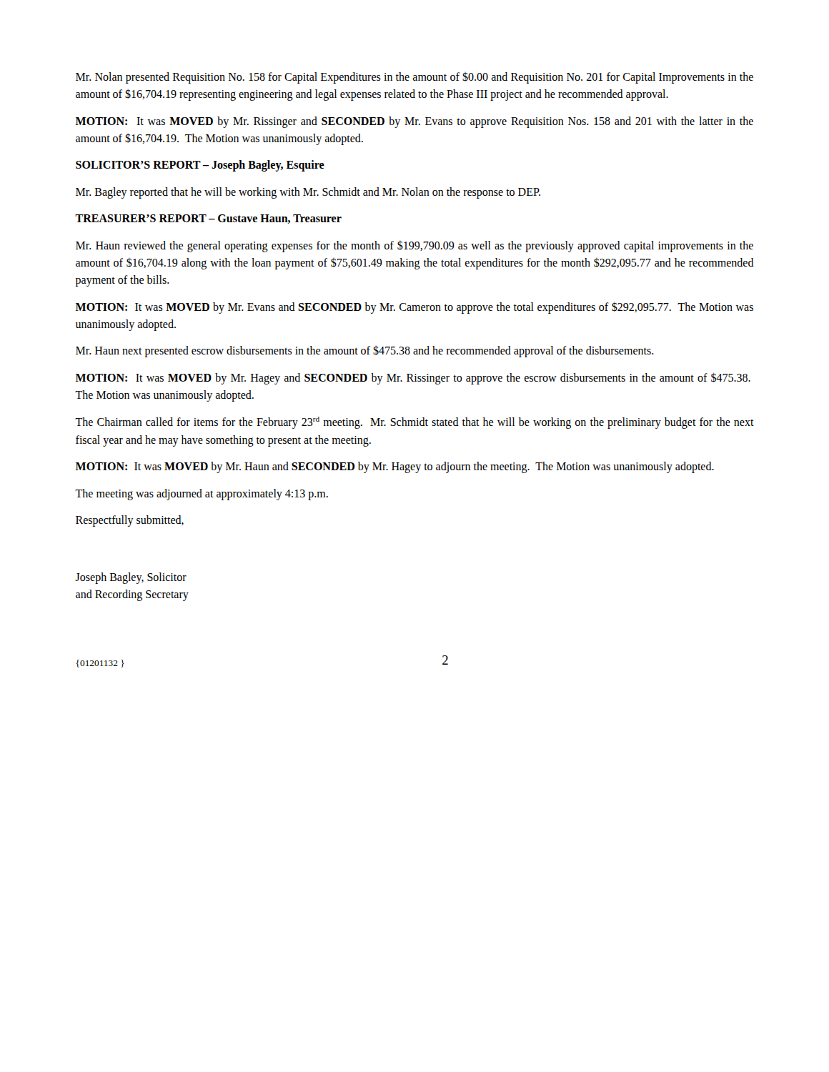Mr. Nolan presented Requisition No. 158 for Capital Expenditures in the amount of $0.00 and Requisition No. 201 for Capital Improvements in the amount of $16,704.19 representing engineering and legal expenses related to the Phase III project and he recommended approval.
MOTION: It was MOVED by Mr. Rissinger and SECONDED by Mr. Evans to approve Requisition Nos. 158 and 201 with the latter in the amount of $16,704.19. The Motion was unanimously adopted.
SOLICITOR’S REPORT – Joseph Bagley, Esquire
Mr. Bagley reported that he will be working with Mr. Schmidt and Mr. Nolan on the response to DEP.
TREASURER’S REPORT – Gustave Haun, Treasurer
Mr. Haun reviewed the general operating expenses for the month of $199,790.09 as well as the previously approved capital improvements in the amount of $16,704.19 along with the loan payment of $75,601.49 making the total expenditures for the month $292,095.77 and he recommended payment of the bills.
MOTION: It was MOVED by Mr. Evans and SECONDED by Mr. Cameron to approve the total expenditures of $292,095.77. The Motion was unanimously adopted.
Mr. Haun next presented escrow disbursements in the amount of $475.38 and he recommended approval of the disbursements.
MOTION: It was MOVED by Mr. Hagey and SECONDED by Mr. Rissinger to approve the escrow disbursements in the amount of $475.38. The Motion was unanimously adopted.
The Chairman called for items for the February 23rd meeting. Mr. Schmidt stated that he will be working on the preliminary budget for the next fiscal year and he may have something to present at the meeting.
MOTION: It was MOVED by Mr. Haun and SECONDED by Mr. Hagey to adjourn the meeting. The Motion was unanimously adopted.
The meeting was adjourned at approximately 4:13 p.m.
Respectfully submitted,
Joseph Bagley, Solicitor
and Recording Secretary
{01201132 } 2